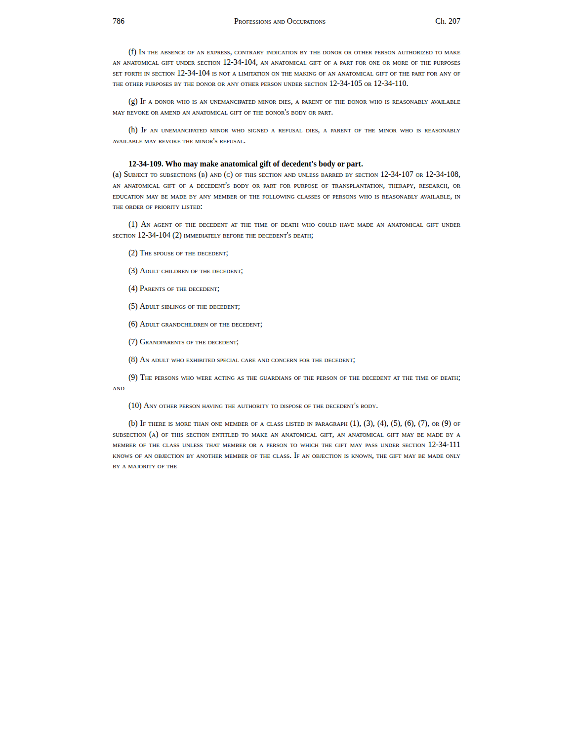786 Professions and Occupations Ch. 207
(f) In the absence of an express, contrary indication by the donor or other person authorized to make an anatomical gift under section 12-34-104, an anatomical gift of a part for one or more of the purposes set forth in section 12-34-104 is not a limitation on the making of an anatomical gift of the part for any of the other purposes by the donor or any other person under section 12-34-105 or 12-34-110.
(g) If a donor who is an unemancipated minor dies, a parent of the donor who is reasonably available may revoke or amend an anatomical gift of the donor's body or part.
(h) If an unemancipated minor who signed a refusal dies, a parent of the minor who is reasonably available may revoke the minor's refusal.
12-34-109. Who may make anatomical gift of decedent's body or part.
(a) Subject to subsections (b) and (c) of this section and unless barred by section 12-34-107 or 12-34-108, an anatomical gift of a decedent's body or part for purpose of transplantation, therapy, research, or education may be made by any member of the following classes of persons who is reasonably available, in the order of priority listed:
(1) An agent of the decedent at the time of death who could have made an anatomical gift under section 12-34-104 (2) immediately before the decedent's death;
(2) The spouse of the decedent;
(3) Adult children of the decedent;
(4) Parents of the decedent;
(5) Adult siblings of the decedent;
(6) Adult grandchildren of the decedent;
(7) Grandparents of the decedent;
(8) An adult who exhibited special care and concern for the decedent;
(9) The persons who were acting as the guardians of the person of the decedent at the time of death; and
(10) Any other person having the authority to dispose of the decedent's body.
(b) If there is more than one member of a class listed in paragraph (1), (3), (4), (5), (6), (7), or (9) of subsection (a) of this section entitled to make an anatomical gift, an anatomical gift may be made by a member of the class unless that member or a person to which the gift may pass under section 12-34-111 knows of an objection by another member of the class. If an objection is known, the gift may be made only by a majority of the